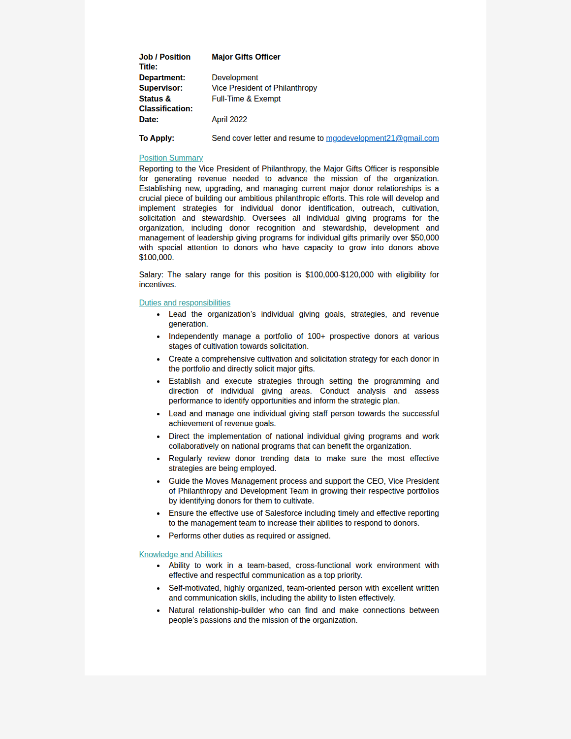| Job / Position Title: | Major Gifts Officer |
| Department: | Development |
| Supervisor: | Vice President of Philanthropy |
| Status & Classification: | Full-Time & Exempt |
| Date: | April 2022 |
| To Apply: | Send cover letter and resume to mgodevelopment21@gmail.com |
Position Summary
Reporting to the Vice President of Philanthropy, the Major Gifts Officer is responsible for generating revenue needed to advance the mission of the organization. Establishing new, upgrading, and managing current major donor relationships is a crucial piece of building our ambitious philanthropic efforts. This role will develop and implement strategies for individual donor identification, outreach, cultivation, solicitation and stewardship. Oversees all individual giving programs for the organization, including donor recognition and stewardship, development and management of leadership giving programs for individual gifts primarily over $50,000 with special attention to donors who have capacity to grow into donors above $100,000.
Salary: The salary range for this position is $100,000-$120,000 with eligibility for incentives.
Duties and responsibilities
Lead the organization’s individual giving goals, strategies, and revenue generation.
Independently manage a portfolio of 100+ prospective donors at various stages of cultivation towards solicitation.
Create a comprehensive cultivation and solicitation strategy for each donor in the portfolio and directly solicit major gifts.
Establish and execute strategies through setting the programming and direction of individual giving areas. Conduct analysis and assess performance to identify opportunities and inform the strategic plan.
Lead and manage one individual giving staff person towards the successful achievement of revenue goals.
Direct the implementation of national individual giving programs and work collaboratively on national programs that can benefit the organization.
Regularly review donor trending data to make sure the most effective strategies are being employed.
Guide the Moves Management process and support the CEO, Vice President of Philanthropy and Development Team in growing their respective portfolios by identifying donors for them to cultivate.
Ensure the effective use of Salesforce including timely and effective reporting to the management team to increase their abilities to respond to donors.
Performs other duties as required or assigned.
Knowledge and Abilities
Ability to work in a team-based, cross-functional work environment with effective and respectful communication as a top priority.
Self-motivated, highly organized, team-oriented person with excellent written and communication skills, including the ability to listen effectively.
Natural relationship-builder who can find and make connections between people’s passions and the mission of the organization.